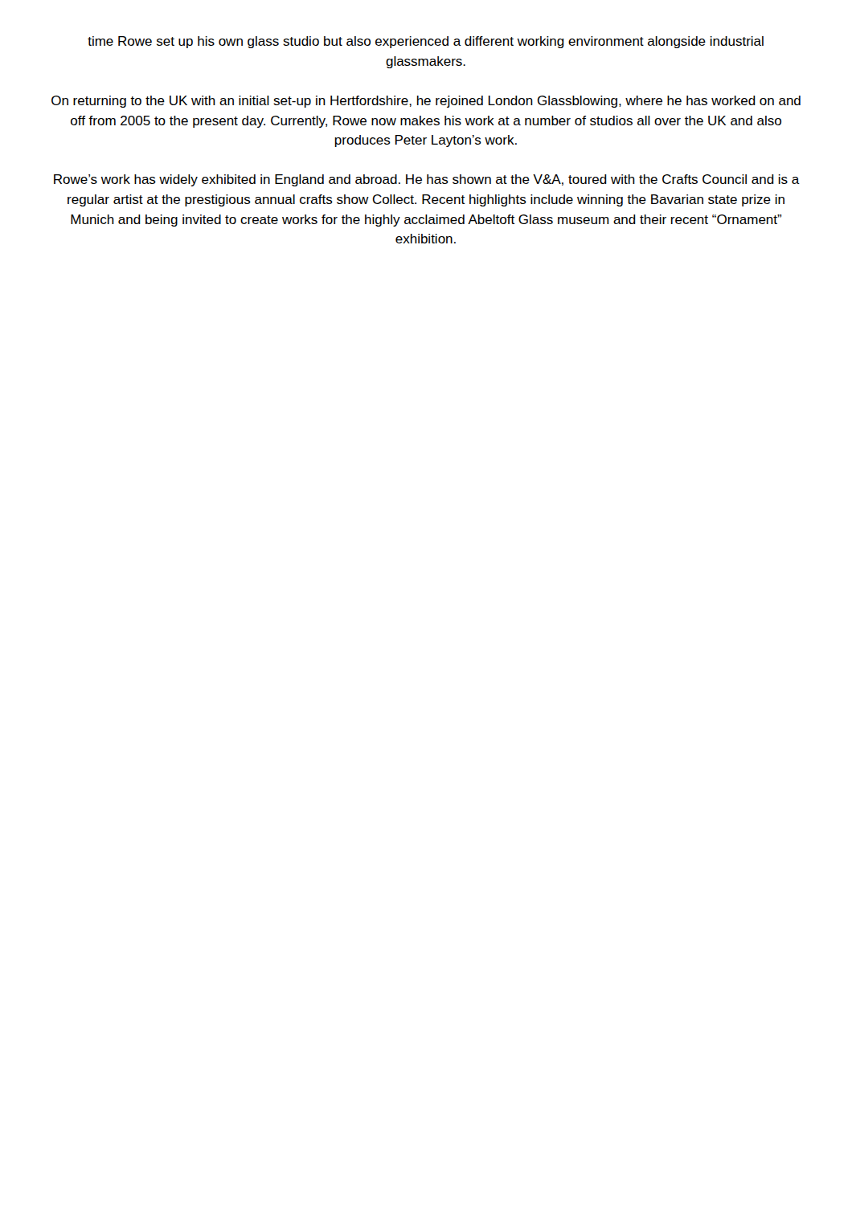time Rowe set up his own glass studio but also experienced a different working environment alongside industrial glassmakers.
On returning to the UK with an initial set-up in Hertfordshire, he rejoined London Glassblowing, where he has worked on and off from 2005 to the present day. Currently, Rowe now makes his work at a number of studios all over the UK and also produces Peter Layton’s work.
Rowe’s work has widely exhibited in England and abroad. He has shown at the V&A, toured with the Crafts Council and is a regular artist at the prestigious annual crafts show Collect. Recent highlights include winning the Bavarian state prize in Munich and being invited to create works for the highly acclaimed Abeltoft Glass museum and their recent “Ornament” exhibition.